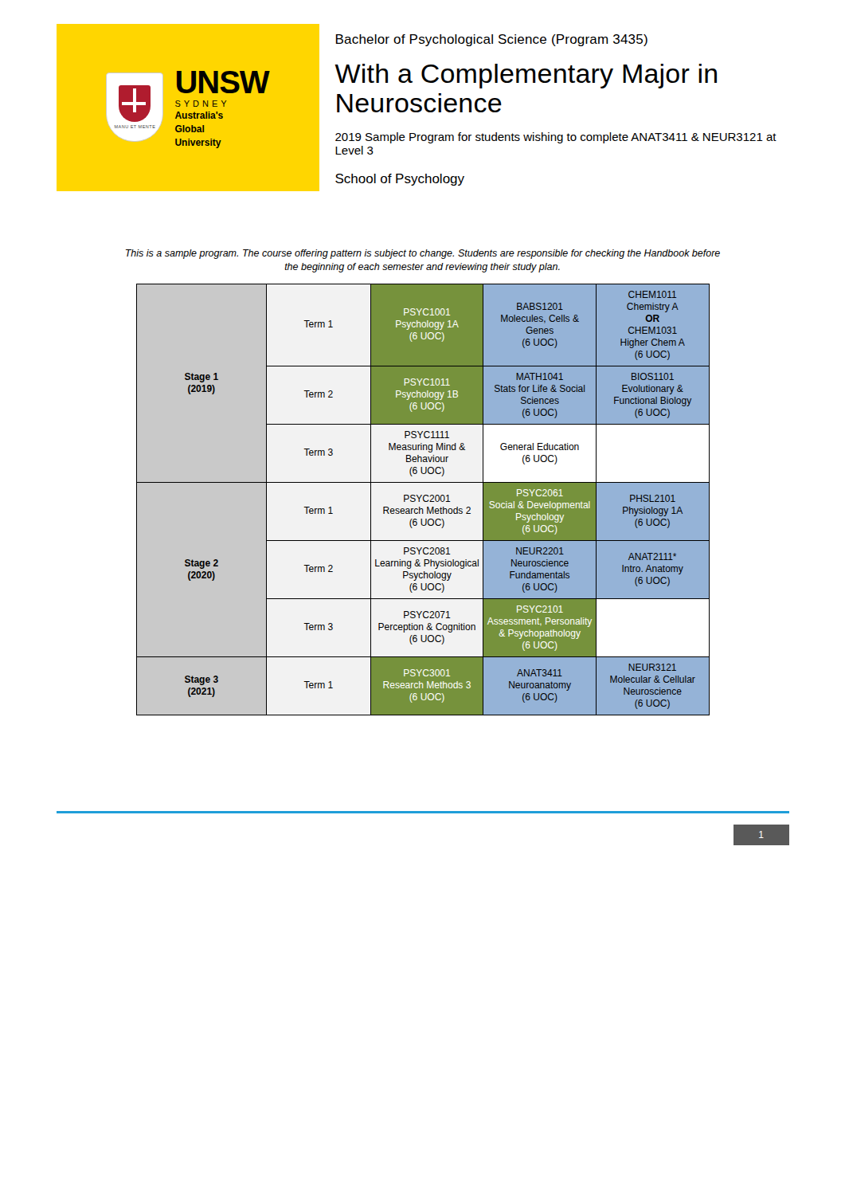Manu et Mente
UNSW SYDNEY Australia's
Global
University
Bachelor of Psychological Science (Program 3435)
With a Complementary Major in Neuroscience
2019 Sample Program for students wishing to complete ANAT3411 & NEUR3121 at Level 3
School of Psychology
This is a sample program. The course offering pattern is subject to change. Students are responsible for checking the Handbook before the beginning of each semester and reviewing their study plan.
| Stage 1 (2019) | Term 1 | PSYC1001 Psychology 1A (6 UOC) | BABS1201 Molecules, Cells & Genes (6 UOC) | CHEM1011 Chemistry A OR CHEM1031 Higher Chem A (6 UOC) |
| Term 2 | PSYC1011 Psychology 1B (6 UOC) | MATH1041 Stats for Life & Social Sciences (6 UOC) | BIOS1101 Evolutionary & Functional Biology (6 UOC) |
| Term 3 | PSYC1111 Measuring Mind & Behaviour (6 UOC) | General Education (6 UOC) | |
| Stage 2 (2020) | Term 1 | PSYC2001 Research Methods 2 (6 UOC) | PSYC2061 Social & Developmental Psychology (6 UOC) | PHSL2101 Physiology 1A (6 UOC) |
| Term 2 | PSYC2081 Learning & Physiological Psychology (6 UOC) | NEUR2201 Neuroscience Fundamentals (6 UOC) | ANAT2111* Intro. Anatomy (6 UOC) |
| Term 3 | PSYC2071 Perception & Cognition (6 UOC) | PSYC2101 Assessment, Personality & Psychopathology (6 UOC) | |
| Stage 3 (2021) | Term 1 | PSYC3001 Research Methods 3 (6 UOC) | ANAT3411 Neuroanatomy (6 UOC) | NEUR3121 Molecular & Cellular Neuroscience (6 UOC) |
1